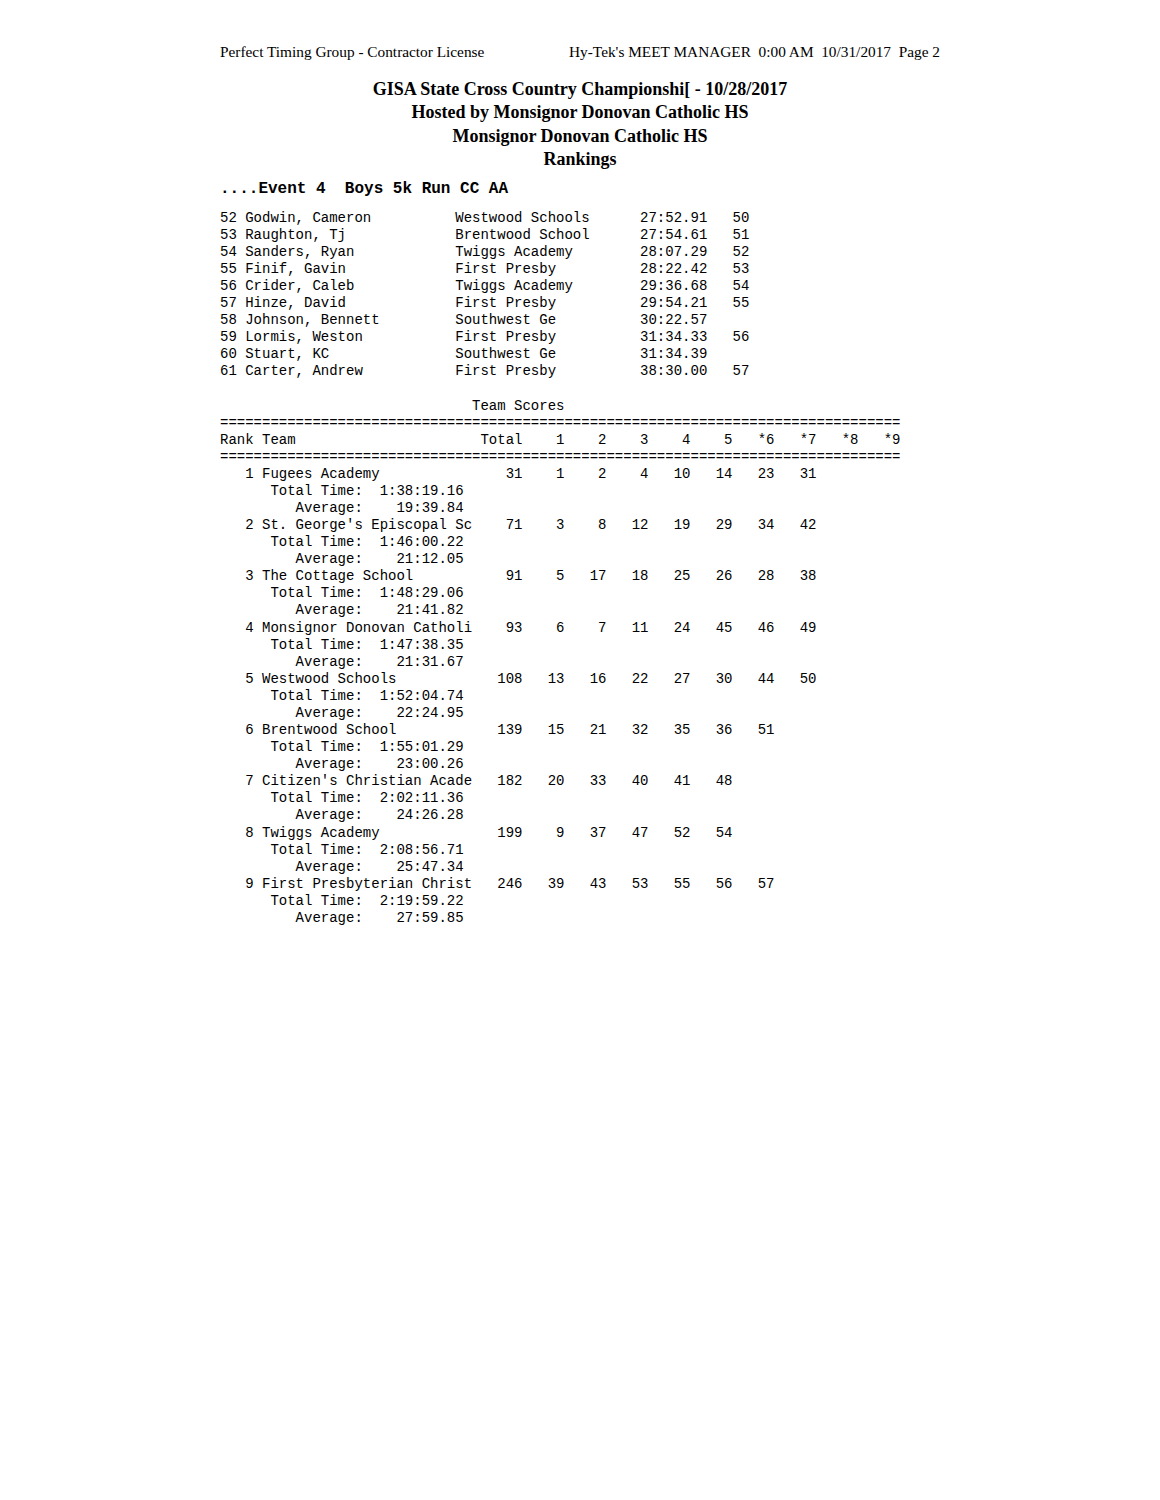Perfect Timing Group - Contractor License Hy-Tek's MEET MANAGER 0:00 AM 10/31/2017 Page 2
GISA State Cross Country Championshi[ - 10/28/2017
Hosted by Monsignor Donovan Catholic HS
Monsignor Donovan Catholic HS
Rankings
....Event 4 Boys 5k Run CC AA
52 Godwin, Cameron          Westwood Schools      27:52.91   50
53 Raughton, Tj             Brentwood School      27:54.61   51
54 Sanders, Ryan            Twiggs Academy        28:07.29   52
55 Finif, Gavin             First Presby          28:22.42   53
56 Crider, Caleb            Twiggs Academy        29:36.68   54
57 Hinze, David             First Presby          29:54.21   55
58 Johnson, Bennett         Southwest Ge          30:22.57
59 Lormis, Weston           First Presby          31:34.33   56
60 Stuart, KC               Southwest Ge          31:34.39
61 Carter, Andrew           First Presby          38:30.00   57

                              Team Scores
=================================================================================
Rank Team                      Total    1    2    3    4    5   *6   *7   *8   *9
=================================================================================
   1 Fugees Academy               31    1    2    4   10   14   23   31
      Total Time:  1:38:19.16
         Average:    19:39.84
   2 St. George's Episcopal Sc    71    3    8   12   19   29   34   42
      Total Time:  1:46:00.22
         Average:    21:12.05
   3 The Cottage School           91    5   17   18   25   26   28   38
      Total Time:  1:48:29.06
         Average:    21:41.82
   4 Monsignor Donovan Catholi    93    6    7   11   24   45   46   49
      Total Time:  1:47:38.35
         Average:    21:31.67
   5 Westwood Schools            108   13   16   22   27   30   44   50
      Total Time:  1:52:04.74
         Average:    22:24.95
   6 Brentwood School            139   15   21   32   35   36   51
      Total Time:  1:55:01.29
         Average:    23:00.26
   7 Citizen's Christian Acade   182   20   33   40   41   48
      Total Time:  2:02:11.36
         Average:    24:26.28
   8 Twiggs Academy              199    9   37   47   52   54
      Total Time:  2:08:56.71
         Average:    25:47.34
   9 First Presbyterian Christ   246   39   43   53   55   56   57
      Total Time:  2:19:59.22
         Average:    27:59.85